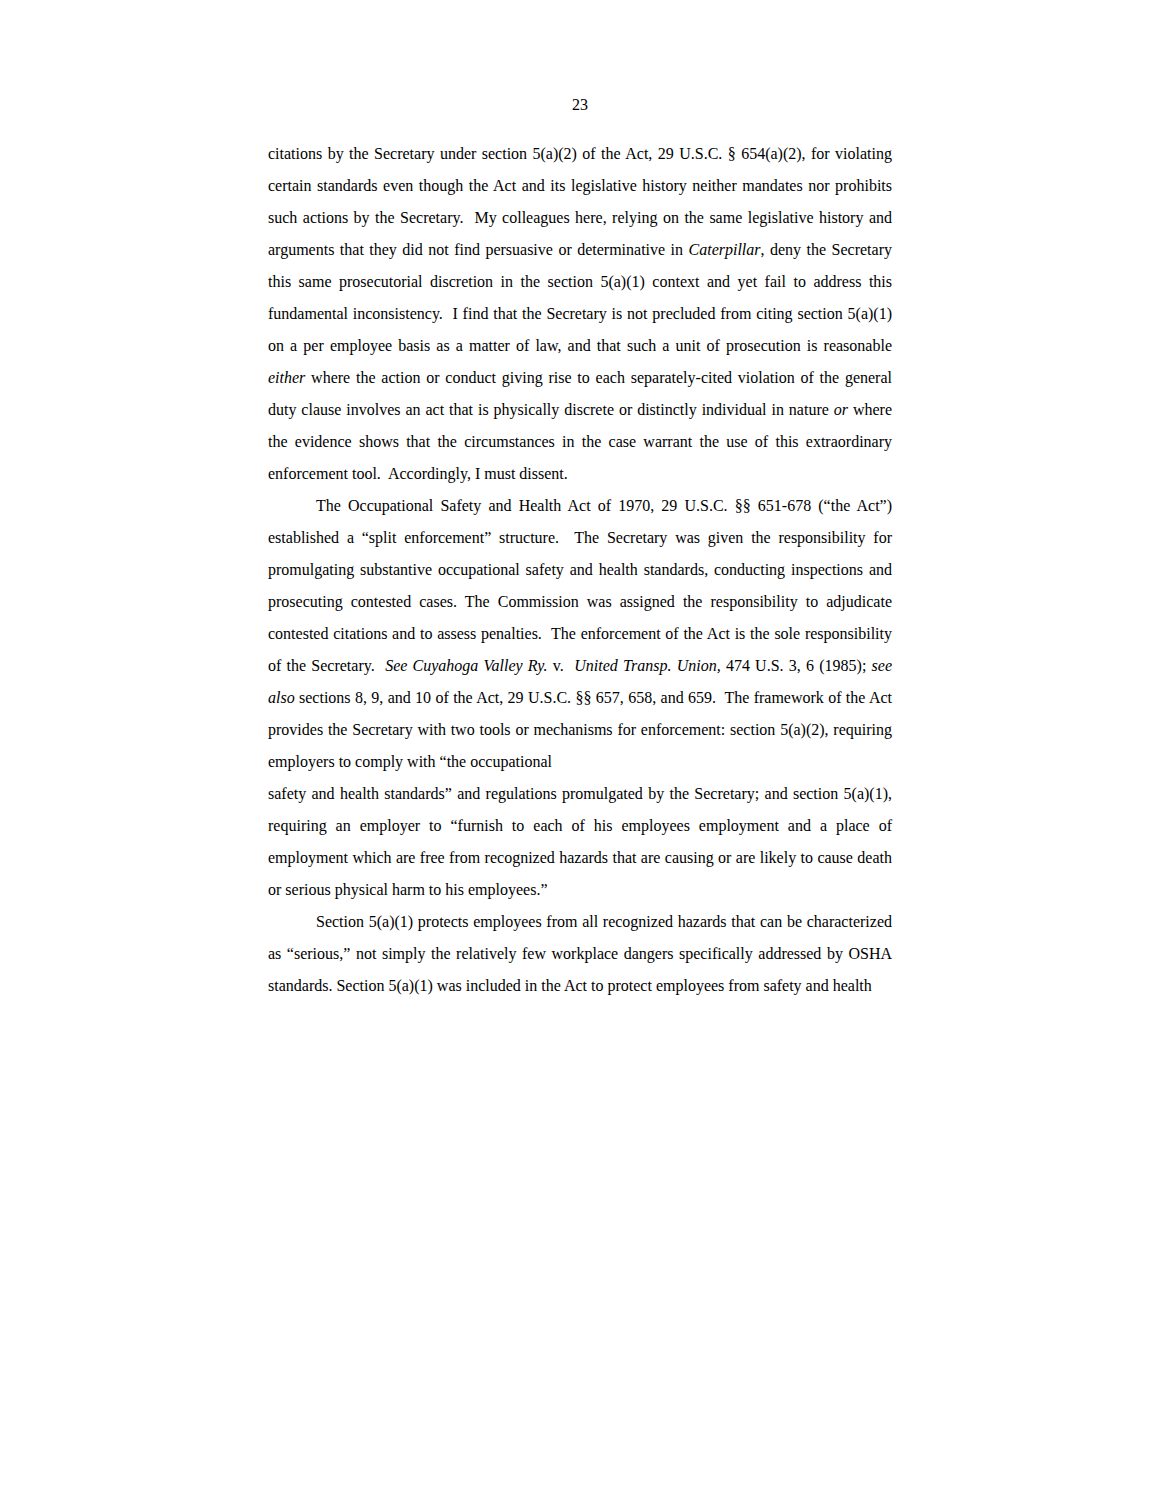23
citations by the Secretary under section 5(a)(2) of the Act, 29 U.S.C. § 654(a)(2), for violating certain standards even though the Act and its legislative history neither mandates nor prohibits such actions by the Secretary. My colleagues here, relying on the same legislative history and arguments that they did not find persuasive or determinative in Caterpillar, deny the Secretary this same prosecutorial discretion in the section 5(a)(1) context and yet fail to address this fundamental inconsistency. I find that the Secretary is not precluded from citing section 5(a)(1) on a per employee basis as a matter of law, and that such a unit of prosecution is reasonable either where the action or conduct giving rise to each separately-cited violation of the general duty clause involves an act that is physically discrete or distinctly individual in nature or where the evidence shows that the circumstances in the case warrant the use of this extraordinary enforcement tool. Accordingly, I must dissent.
The Occupational Safety and Health Act of 1970, 29 U.S.C. §§ 651-678 (“the Act”) established a “split enforcement” structure. The Secretary was given the responsibility for promulgating substantive occupational safety and health standards, conducting inspections and prosecuting contested cases. The Commission was assigned the responsibility to adjudicate contested citations and to assess penalties. The enforcement of the Act is the sole responsibility of the Secretary. See Cuyahoga Valley Ry. v. United Transp. Union, 474 U.S. 3, 6 (1985); see also sections 8, 9, and 10 of the Act, 29 U.S.C. §§ 657, 658, and 659. The framework of the Act provides the Secretary with two tools or mechanisms for enforcement: section 5(a)(2), requiring employers to comply with “the occupational
safety and health standards” and regulations promulgated by the Secretary; and section 5(a)(1), requiring an employer to “furnish to each of his employees employment and a place of employment which are free from recognized hazards that are causing or are likely to cause death or serious physical harm to his employees.”
Section 5(a)(1) protects employees from all recognized hazards that can be characterized as “serious,” not simply the relatively few workplace dangers specifically addressed by OSHA standards. Section 5(a)(1) was included in the Act to protect employees from safety and health